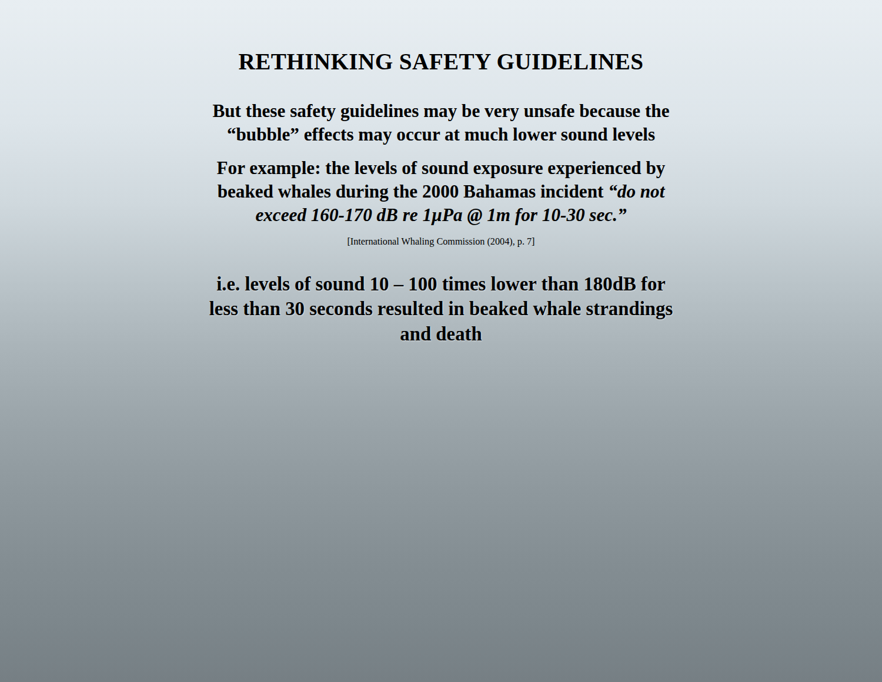RETHINKING SAFETY GUIDELINES
But these safety guidelines may be very unsafe because the “bubble” effects may occur at much lower sound levels
For example: the levels of sound exposure experienced by beaked whales during the 2000 Bahamas incident “do not exceed 160-170 dB re 1µPa @ 1m for 10-30 sec.” [International Whaling Commission (2004), p. 7]
i.e. levels of sound 10 – 100 times lower than 180dB for less than 30 seconds resulted in beaked whale strandings and death